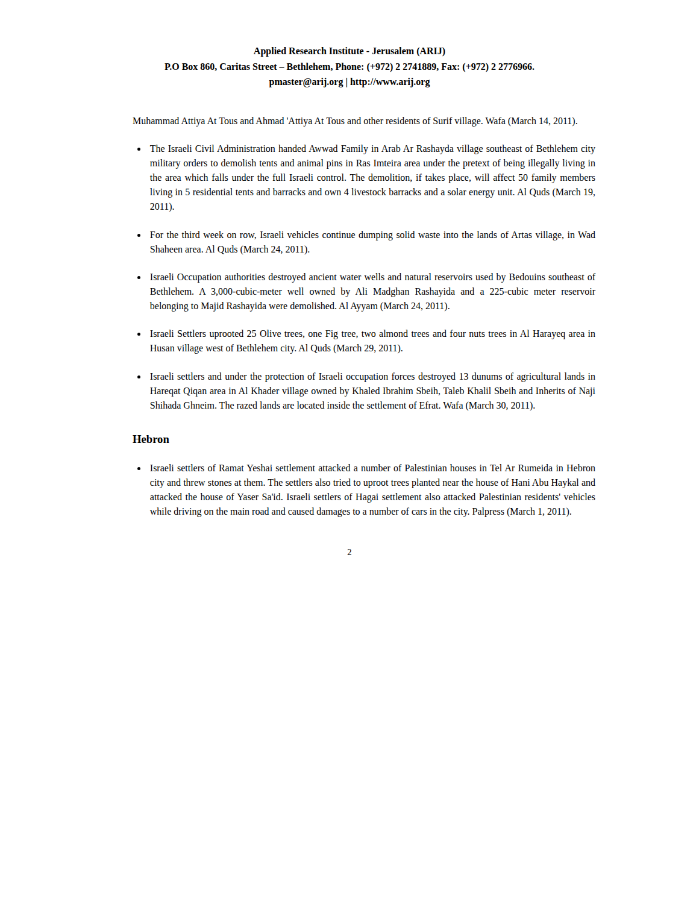Applied Research Institute - Jerusalem (ARIJ)
P.O Box 860, Caritas Street – Bethlehem, Phone: (+972) 2 2741889, Fax: (+972) 2 2776966.
pmaster@arij.org | http://www.arij.org
Muhammad Attiya At Tous and Ahmad 'Attiya At Tous and other residents of Surif village. Wafa (March 14, 2011).
The Israeli Civil Administration handed Awwad Family in Arab Ar Rashayda village southeast of Bethlehem city military orders to demolish tents and animal pins in Ras Imteira area under the pretext of being illegally living in the area which falls under the full Israeli control. The demolition, if takes place, will affect 50 family members living in 5 residential tents and barracks and own 4 livestock barracks and a solar energy unit. Al Quds (March 19, 2011).
For the third week on row, Israeli vehicles continue dumping solid waste into the lands of Artas village, in Wad Shaheen area. Al Quds (March 24, 2011).
Israeli Occupation authorities destroyed ancient water wells and natural reservoirs used by Bedouins southeast of Bethlehem. A 3,000-cubic-meter well owned by Ali Madghan Rashayida and a 225-cubic meter reservoir belonging to Majid Rashayida were demolished. Al Ayyam (March 24, 2011).
Israeli Settlers uprooted 25 Olive trees, one Fig tree, two almond trees and four nuts trees in Al Harayeq area in Husan village west of Bethlehem city. Al Quds (March 29, 2011).
Israeli settlers and under the protection of Israeli occupation forces destroyed 13 dunums of agricultural lands in Hareqat Qiqan area in Al Khader village owned by Khaled Ibrahim Sbeih, Taleb Khalil Sbeih and Inherits of Naji Shihada Ghneim. The razed lands are located inside the settlement of Efrat. Wafa (March 30, 2011).
Hebron
Israeli settlers of Ramat Yeshai settlement attacked a number of Palestinian houses in Tel Ar Rumeida in Hebron city and threw stones at them. The settlers also tried to uproot trees planted near the house of Hani Abu Haykal and attacked the house of Yaser Sa'id. Israeli settlers of Hagai settlement also attacked Palestinian residents' vehicles while driving on the main road and caused damages to a number of cars in the city. Palpress (March 1, 2011).
2